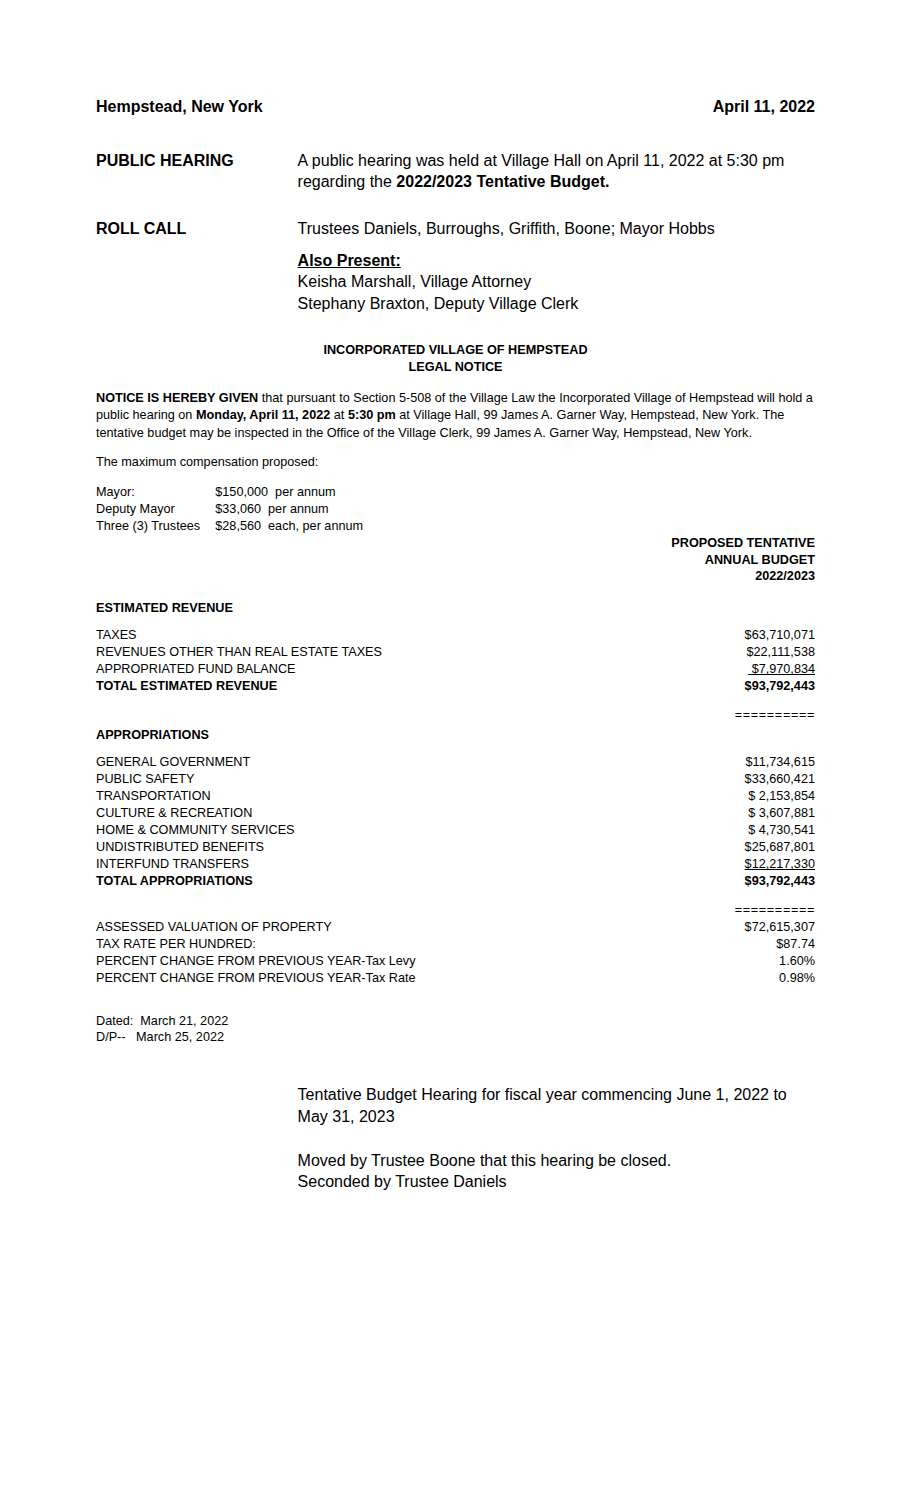Hempstead, New York April 11, 2022
PUBLIC HEARING
A public hearing was held at Village Hall on April 11, 2022 at 5:30 pm regarding the 2022/2023 Tentative Budget.
ROLL CALL
Trustees Daniels, Burroughs, Griffith, Boone; Mayor Hobbs
Also Present:
Keisha Marshall, Village Attorney
Stephany Braxton, Deputy Village Clerk
INCORPORATED VILLAGE OF HEMPSTEAD
LEGAL NOTICE
NOTICE IS HEREBY GIVEN that pursuant to Section 5-508 of the Village Law the Incorporated Village of Hempstead will hold a public hearing on Monday, April 11, 2022 at 5:30 pm at Village Hall, 99 James A. Garner Way, Hempstead, New York. The tentative budget may be inspected in the Office of the Village Clerk, 99 James A. Garner Way, Hempstead, New York.
The maximum compensation proposed:
| Mayor: | $150,000 per annum |
| Deputy Mayor | $33,060 per annum |
| Three (3) Trustees | $28,560 each, per annum |
PROPOSED TENTATIVE
ANNUAL BUDGET
2022/2023
ESTIMATED REVENUE
| TAXES | $63,710,071 |
| REVENUES OTHER THAN REAL ESTATE TAXES | $22,111,538 |
| APPROPRIATED FUND BALANCE | $7,970,834 |
| TOTAL ESTIMATED REVENUE | $93,792,443 |
| | ========== |
APPROPRIATIONS
| GENERAL GOVERNMENT | $11,734,615 |
| PUBLIC SAFETY | $33,660,421 |
| TRANSPORTATION | $ 2,153,854 |
| CULTURE & RECREATION | $ 3,607,881 |
| HOME & COMMUNITY SERVICES | $ 4,730,541 |
| UNDISTRIBUTED BENEFITS | $25,687,801 |
| INTERFUND TRANSFERS | $12,217,330 |
| TOTAL APPROPRIATIONS | $93,792,443 |
| | ========== |
| ASSESSED VALUATION OF PROPERTY | $72,615,307 |
| TAX RATE PER HUNDRED: | $87.74 |
| PERCENT CHANGE FROM PREVIOUS YEAR-Tax Levy | 1.60% |
| PERCENT CHANGE FROM PREVIOUS YEAR-Tax Rate | 0.98% |
Dated: March 21, 2022
D/P-- March 25, 2022
Tentative Budget Hearing for fiscal year commencing June 1, 2022 to May 31, 2023
Moved by Trustee Boone that this hearing be closed.
Seconded by Trustee Daniels